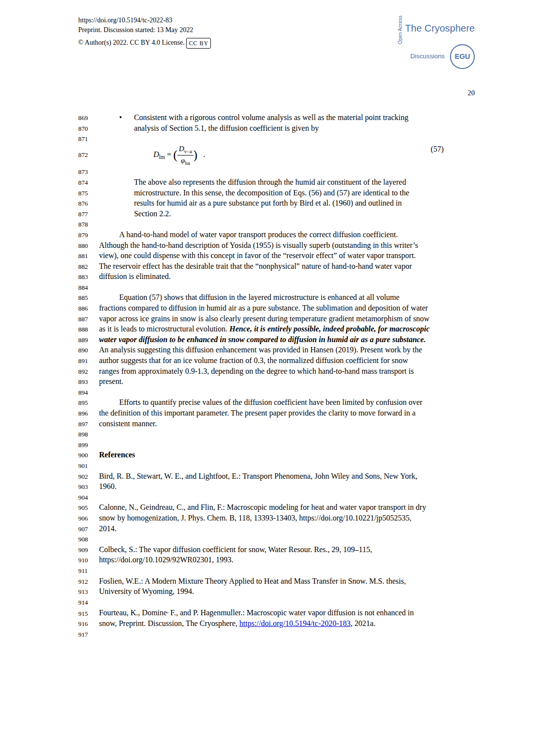https://doi.org/10.5194/tc-2022-83
Preprint. Discussion started: 13 May 2022
© Author(s) 2022. CC BY 4.0 License.
CC BY
Open Access The Cryosphere
Discussions EGU
20
869 Consistent with a rigorous control volume analysis as well as the material point tracking
870 analysis of Section 5.1, the diffusion coefficient is given by
871
872 Dlm = (Dv–a φha) . (57)
873
874 The above also represents the diffusion through the humid air constituent of the layered
875 microstructure. In this sense, the decomposition of Eqs. (56) and (57) are identical to the
876 results for humid air as a pure substance put forth by Bird et al. (1960) and outlined in
877 Section 2.2.
878
879 A hand-to-hand model of water vapor transport produces the correct diffusion coefficient.
880 Although the hand-to-hand description of Yosida (1955) is visually superb (outstanding in this writer’s
881 view), one could dispense with this concept in favor of the “reservoir effect” of water vapor transport.
882 The reservoir effect has the desirable trait that the “nonphysical” nature of hand-to-hand water vapor
883 diffusion is eliminated.
884
885 Equation (57) shows that diffusion in the layered microstructure is enhanced at all volume
886 fractions compared to diffusion in humid air as a pure substance. The sublimation and deposition of water
887 vapor across ice grains in snow is also clearly present during temperature gradient metamorphism of snow
888 as it is leads to microstructural evolution. Hence, it is entirely possible, indeed probable, for macroscopic
889 water vapor diffusion to be enhanced in snow compared to diffusion in humid air as a pure substance.
890 An analysis suggesting this diffusion enhancement was provided in Hansen (2019). Present work by the
891 author suggests that for an ice volume fraction of 0.3, the normalized diffusion coefficient for snow
892 ranges from approximately 0.9-1.3, depending on the degree to which hand-to-hand mass transport is
893 present.
894
895 Efforts to quantify precise values of the diffusion coefficient have been limited by confusion over
896 the definition of this important parameter. The present paper provides the clarity to move forward in a
897 consistent manner.
898
899
900 References
901
902 Bird, R. B., Stewart, W. E., and Lightfoot, E.: Transport Phenomena, John Wiley and Sons, New York,
9031960.
904
905 Calonne, N., Geindreau, C., and Flin, F.: Macroscopic modeling for heat and water vapor transport in dry
906 snow by homogenization, J. Phys. Chem. B, 118, 13393-13403, https://doi.org/10.10221/jp5052535,
9072014.
908
909 Colbeck, S.: The vapor diffusion coefficient for snow, Water Resour. Res., 29, 109–115,
910 https://doi.org/10.1029/92WR02301, 1993.
911
912 Foslien, W.E.: A Modern Mixture Theory Applied to Heat and Mass Transfer in Snow. M.S. thesis,
913 University of Wyoming, 1994.
914
915 Fourteau, K., Domine, F., and P. Hagenmuller.: Macroscopic water vapor diffusion is not enhanced in
916 snow, Preprint. Discussion, The Cryosphere, https://doi.org/10.5194/tc-2020-183, 2021a.
917